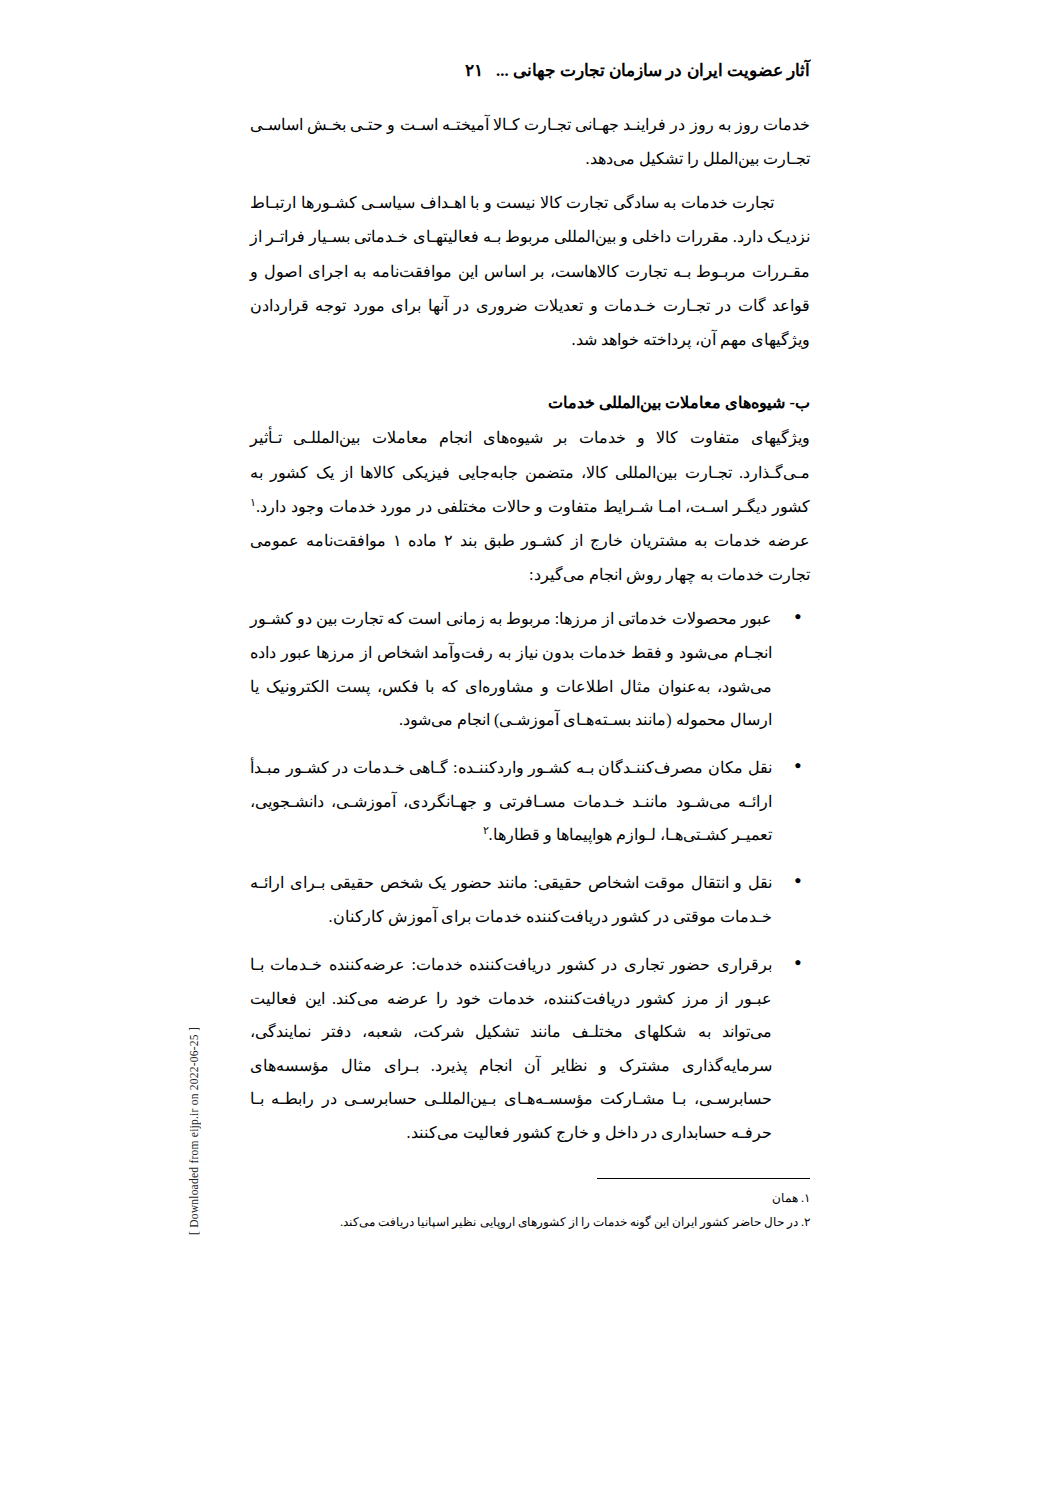آثار عضویت ایران در سازمان تجارت جهانی ... ۲۱
خدمات روز به روز در فراینـد جهـانی تجـارت کـالا آمیختـه اسـت و حتـی بخـش اساسـی تجـارت بین‌الملل را تشکیل می‌دهد.
تجارت خدمات به سادگی تجارت کالا نیست و با اهـداف سیاسـی کشـورها ارتبـاط نزدیـک دارد. مقررات داخلی و بین‌المللی مربوط بـه فعالیتهـای خـدماتی بسـیار فراتـر از مقـررات مربـوط بـه تجارت کالاهاست، بر اساس این موافقت‌نامه به اجرای اصول و قواعد گات در تجـارت خـدمات و تعدیلات ضروری در آنها برای مورد توجه قراردادن ویژگیهای مهم آن، پرداخته خواهد شد.
ب- شیوه‌های معاملات بین‌المللی خدمات
ویژگیهای متفاوت کالا و خدمات بر شیوه‌های انجام معاملات بین‌المللـی تـأثیر مـی‌گـذارد. تجـارت بین‌المللی کالا، متضمن جابه‌جایی فیزیکی کالاها از یک کشور به کشور دیگـر اسـت، امـا شـرایط متفاوت و حالات مختلفی در مورد خدمات وجود دارد.۱ عرضه خدمات به مشتریان خارج از کشـور طبق بند ۲ ماده ۱ موافقت‌نامه عمومی تجارت خدمات به چهار روش انجام می‌گیرد:
عبور محصولات خدماتی از مرزها: مربوط به زمانی است که تجارت بین دو کشـور انجـام می‌شود و فقط خدمات بدون نیاز به رفت‌وآمد اشخاص از مرزها عبور داده می‌شود، به‌عنوان مثال اطلاعات و مشاوره‌ای که با فکس، پست الکترونیک یا ارسال محموله (مانند بسـته‌هـای آموزشـی) انجام می‌شود.
نقل مکان مصرف‌کننـدگان بـه کشـور واردکننـده: گـاهی خـدمات در کشـور مبـدأ ارائـه می‌شـود ماننـد خـدمات مسـافرتی و جهـانگردی، آموزشـی، دانشـجویی، تعمیـر کشـتی‌هـا، لـوازم هواپیماها و قطارها.۲
نقل و انتقال موقت اشخاص حقیقی: مانند حضور یک شخص حقیقی بـرای ارائـه خـدمات موقتی در کشور دریافت‌کننده خدمات برای آموزش کارکنان.
برقراری حضور تجاری در کشور دریافت‌کننده خدمات: عرضه‌کننده خـدمات بـا عبـور از مرز کشور دریافت‌کننده، خدمات خود را عرضه می‌کند. این فعالیت می‌تواند به شکلهای مختلـف مانند تشکیل شرکت، شعبه، دفتر نمایندگی، سرمایه‌گذاری مشترک و نظایر آن انجام پذیرد. بـرای مثال مؤسسه‌های حسابرسـی، بـا مشـارکت مؤسسـه‌هـای بـین‌المللـی حسابرسـی در رابطـه بـا حرفـه حسابداری در داخل و خارج کشور فعالیت می‌کنند.
۱. همان
۲. در حال حاضر کشور ایران این گونه خدمات را از کشورهای اروپایی نظیر اسپانیا دریافت می‌کند.
[ Downloaded from eijp.ir on 2022-06-25 ]